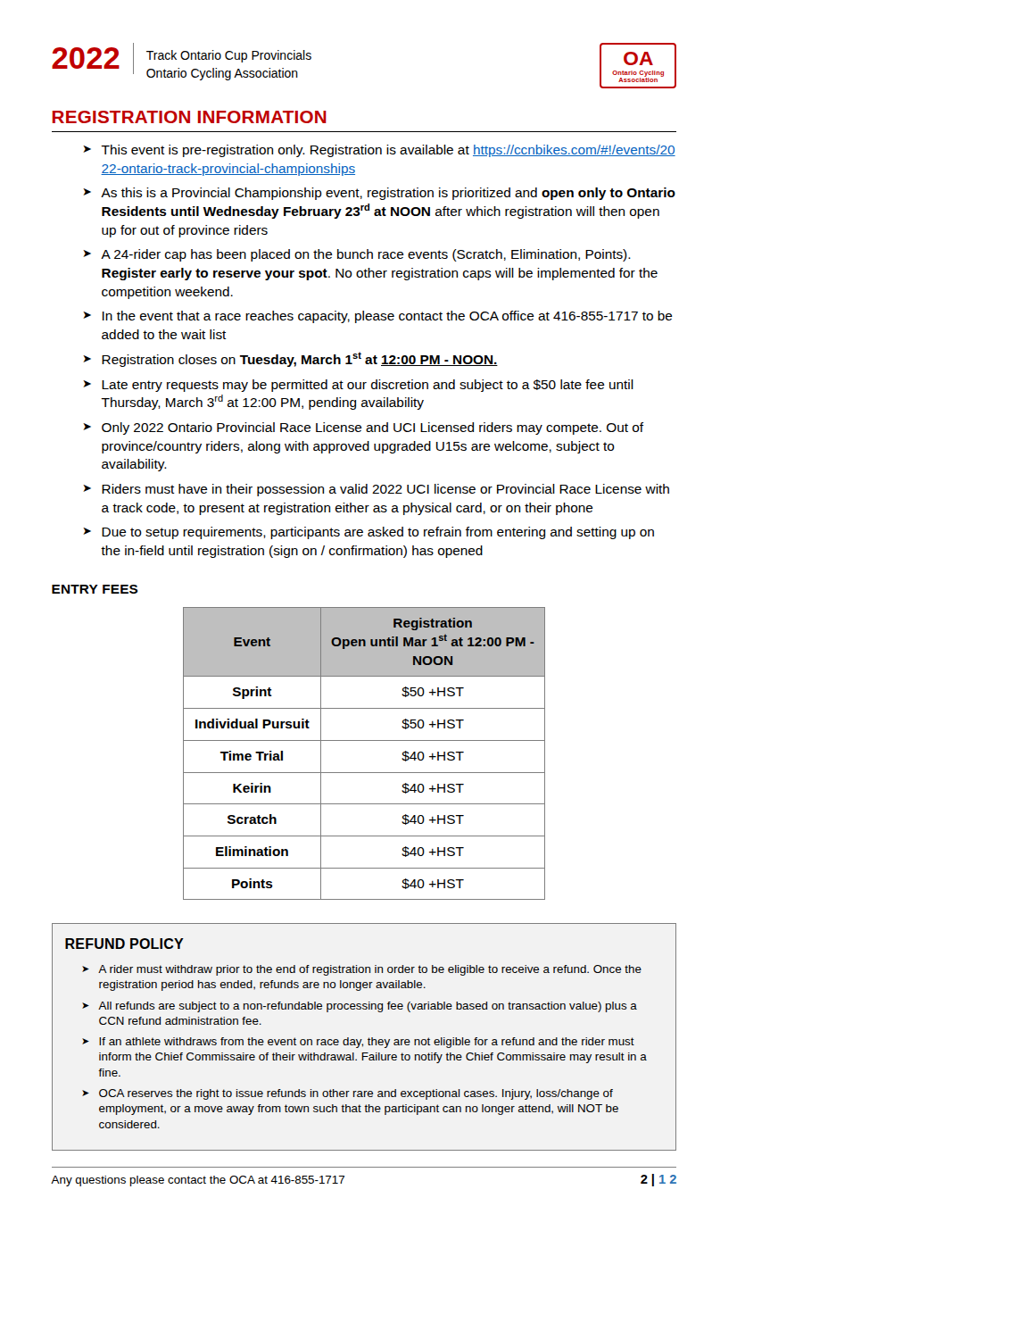2022
Track Ontario Cup Provincials
Ontario Cycling Association
OA
Ontario Cycling
Association
REGISTRATION INFORMATION
This event is pre-registration only. Registration is available at https://ccnbikes.com/#!/events/2022-ontario-track-provincial-championships
As this is a Provincial Championship event, registration is prioritized and open only to Ontario Residents until Wednesday February 23rd at NOON after which registration will then open up for out of province riders
A 24-rider cap has been placed on the bunch race events (Scratch, Elimination, Points). Register early to reserve your spot. No other registration caps will be implemented for the competition weekend.
In the event that a race reaches capacity, please contact the OCA office at 416-855-1717 to be added to the wait list
Registration closes on Tuesday, March 1st at 12:00 PM - NOON.
Late entry requests may be permitted at our discretion and subject to a $50 late fee until Thursday, March 3rd at 12:00 PM, pending availability
Only 2022 Ontario Provincial Race License and UCI Licensed riders may compete. Out of province/country riders, along with approved upgraded U15s are welcome, subject to availability.
Riders must have in their possession a valid 2022 UCI license or Provincial Race License with a track code, to present at registration either as a physical card, or on their phone
Due to setup requirements, participants are asked to refrain from entering and setting up on the in-field until registration (sign on / confirmation) has opened
ENTRY FEES
| Event | Registration Open until Mar 1 st at 12:00 PM - NOON |
| --- | --- |
| Sprint | $50 +HST |
| Individual Pursuit | $50 +HST |
| Time Trial | $40 +HST |
| Keirin | $40 +HST |
| Scratch | $40 +HST |
| Elimination | $40 +HST |
| Points | $40 +HST |
REFUND POLICY
A rider must withdraw prior to the end of registration in order to be eligible to receive a refund. Once the registration period has ended, refunds are no longer available.
All refunds are subject to a non-refundable processing fee (variable based on transaction value) plus a CCN refund administration fee.
If an athlete withdraws from the event on race day, they are not eligible for a refund and the rider must inform the Chief Commissaire of their withdrawal. Failure to notify the Chief Commissaire may result in a fine.
OCA reserves the right to issue refunds in other rare and exceptional cases. Injury, loss/change of employment, or a move away from town such that the participant can no longer attend, will NOT be considered.
Any questions please contact the OCA at 416-855-1717
2 | 1 2